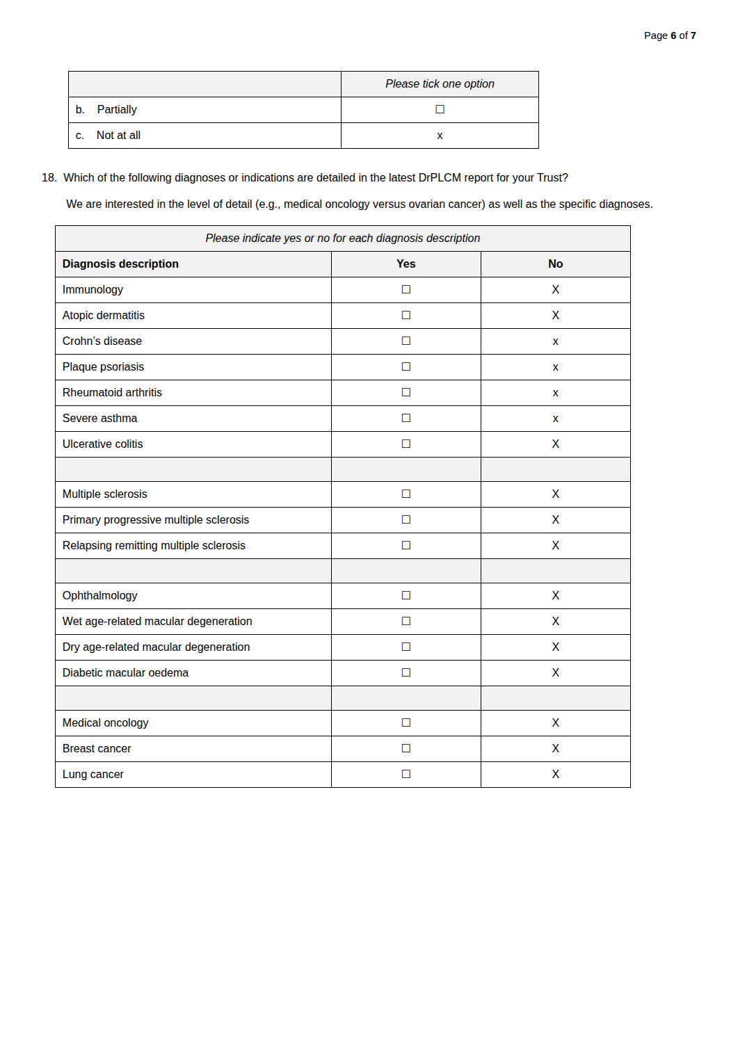Page 6 of 7
| | Please tick one option |
| b. Partially | ☐ |
| c. Not at all | x |
18. Which of the following diagnoses or indications are detailed in the latest DrPLCM report for your Trust?
We are interested in the level of detail (e.g., medical oncology versus ovarian cancer) as well as the specific diagnoses.
| Please indicate yes or no for each diagnosis description |
| --- |
| Diagnosis description | Yes | No |
| Immunology | ☐ | X |
| Atopic dermatitis | ☐ | X |
| Crohn’s disease | ☐ | x |
| Plaque psoriasis | ☐ | x |
| Rheumatoid arthritis | ☐ | x |
| Severe asthma | ☐ | x |
| Ulcerative colitis | ☐ | X |
| Multiple sclerosis | ☐ | X |
| Primary progressive multiple sclerosis | ☐ | X |
| Relapsing remitting multiple sclerosis | ☐ | X |
| Ophthalmology | ☐ | X |
| Wet age-related macular degeneration | ☐ | X |
| Dry age-related macular degeneration | ☐ | X |
| Diabetic macular oedema | ☐ | X |
| Medical oncology | ☐ | X |
| Breast cancer | ☐ | X |
| Lung cancer | ☐ | X |